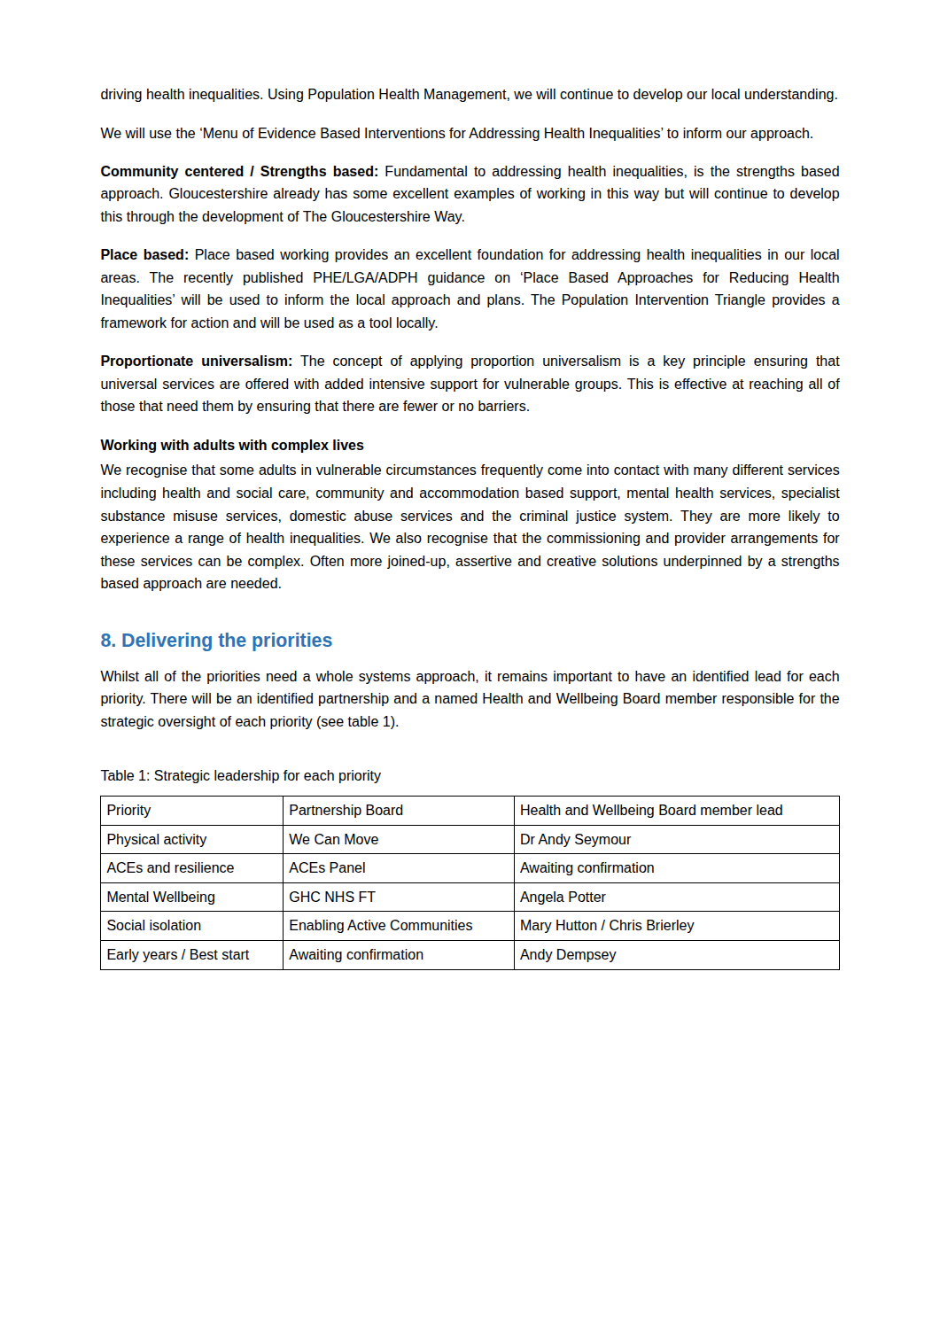driving health inequalities. Using Population Health Management, we will continue to develop our local understanding.
We will use the ‘Menu of Evidence Based Interventions for Addressing Health Inequalities’ to inform our approach.
Community centered / Strengths based: Fundamental to addressing health inequalities, is the strengths based approach. Gloucestershire already has some excellent examples of working in this way but will continue to develop this through the development of The Gloucestershire Way.
Place based: Place based working provides an excellent foundation for addressing health inequalities in our local areas. The recently published PHE/LGA/ADPH guidance on ‘Place Based Approaches for Reducing Health Inequalities’ will be used to inform the local approach and plans. The Population Intervention Triangle provides a framework for action and will be used as a tool locally.
Proportionate universalism: The concept of applying proportion universalism is a key principle ensuring that universal services are offered with added intensive support for vulnerable groups. This is effective at reaching all of those that need them by ensuring that there are fewer or no barriers.
Working with adults with complex lives
We recognise that some adults in vulnerable circumstances frequently come into contact with many different services including health and social care, community and accommodation based support, mental health services, specialist substance misuse services, domestic abuse services and the criminal justice system. They are more likely to experience a range of health inequalities. We also recognise that the commissioning and provider arrangements for these services can be complex. Often more joined-up, assertive and creative solutions underpinned by a strengths based approach are needed.
8. Delivering the priorities
Whilst all of the priorities need a whole systems approach, it remains important to have an identified lead for each priority. There will be an identified partnership and a named Health and Wellbeing Board member responsible for the strategic oversight of each priority (see table 1).
Table 1: Strategic leadership for each priority
| Priority | Partnership Board | Health and Wellbeing Board member lead |
| Physical activity | We Can Move | Dr Andy Seymour |
| ACEs and resilience | ACEs Panel | Awaiting confirmation |
| Mental Wellbeing | GHC NHS FT | Angela Potter |
| Social isolation | Enabling Active Communities | Mary Hutton / Chris Brierley |
| Early years / Best start | Awaiting confirmation | Andy Dempsey |